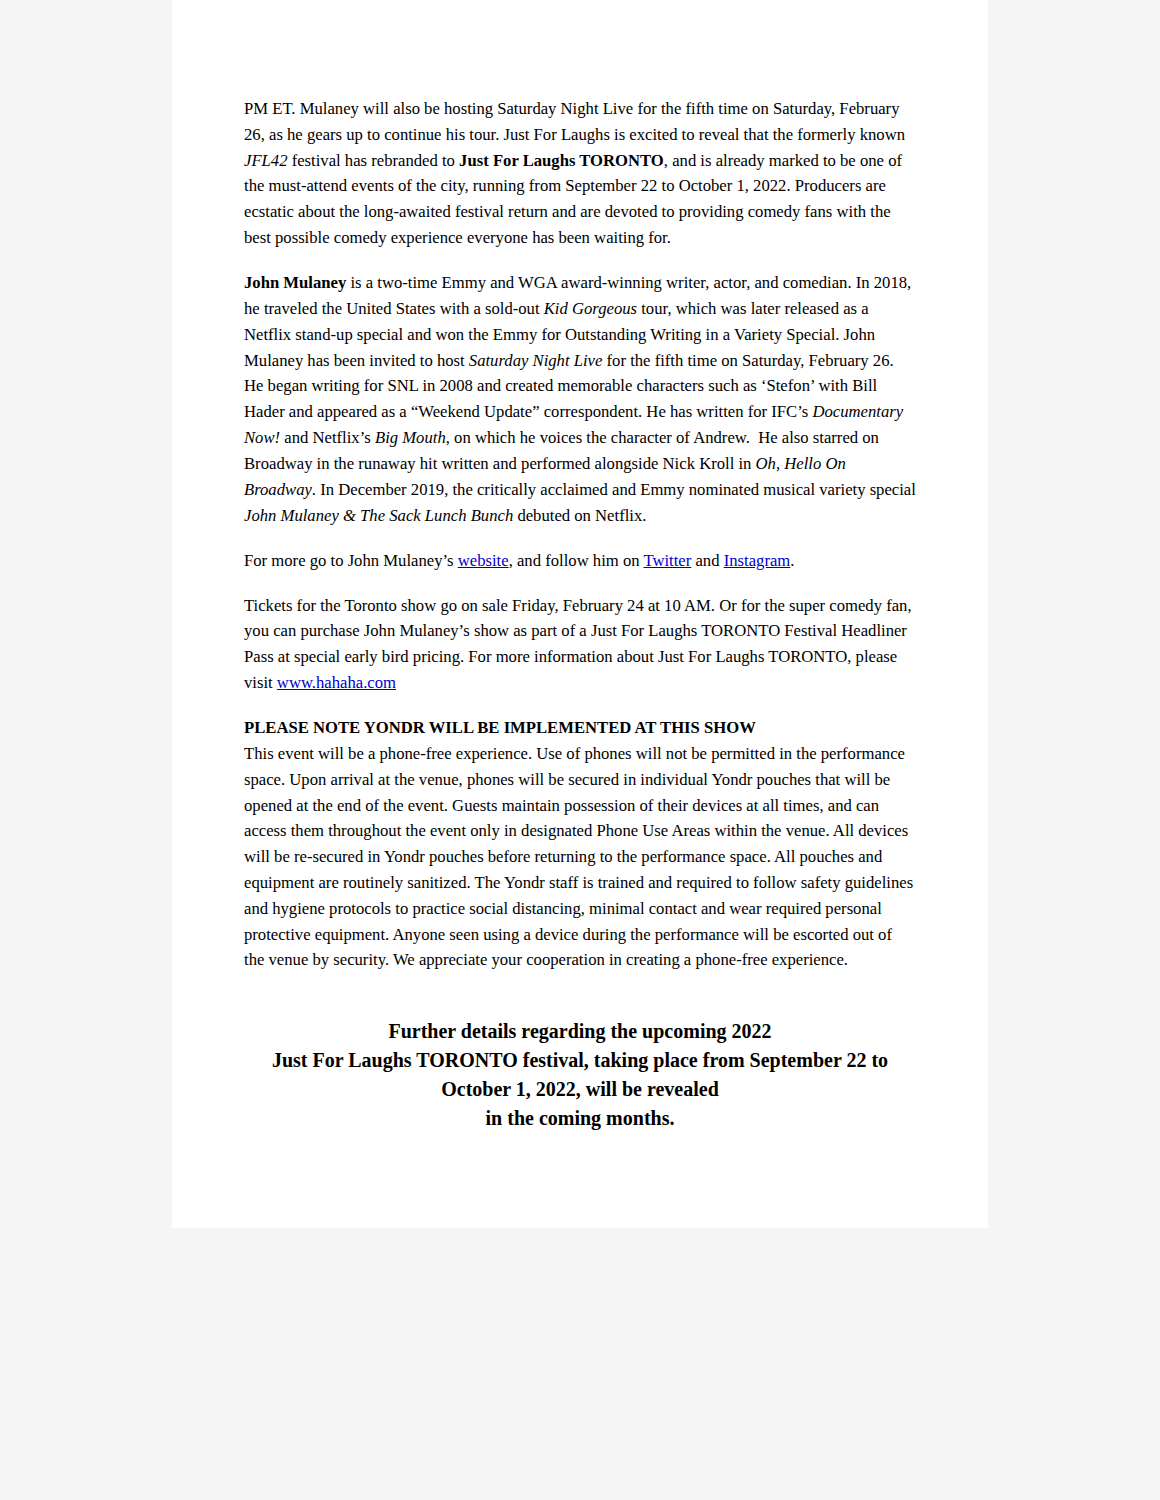PM ET. Mulaney will also be hosting Saturday Night Live for the fifth time on Saturday, February 26, as he gears up to continue his tour. Just For Laughs is excited to reveal that the formerly known JFL42 festival has rebranded to Just For Laughs TORONTO, and is already marked to be one of the must-attend events of the city, running from September 22 to October 1, 2022. Producers are ecstatic about the long-awaited festival return and are devoted to providing comedy fans with the best possible comedy experience everyone has been waiting for.
John Mulaney is a two-time Emmy and WGA award-winning writer, actor, and comedian. In 2018, he traveled the United States with a sold-out Kid Gorgeous tour, which was later released as a Netflix stand-up special and won the Emmy for Outstanding Writing in a Variety Special. John Mulaney has been invited to host Saturday Night Live for the fifth time on Saturday, February 26. He began writing for SNL in 2008 and created memorable characters such as ‘Stefon’ with Bill Hader and appeared as a “Weekend Update” correspondent. He has written for IFC’s Documentary Now! and Netflix’s Big Mouth, on which he voices the character of Andrew. He also starred on Broadway in the runaway hit written and performed alongside Nick Kroll in Oh, Hello On Broadway. In December 2019, the critically acclaimed and Emmy nominated musical variety special John Mulaney & The Sack Lunch Bunch debuted on Netflix.
For more go to John Mulaney’s website, and follow him on Twitter and Instagram.
Tickets for the Toronto show go on sale Friday, February 24 at 10 AM. Or for the super comedy fan, you can purchase John Mulaney’s show as part of a Just For Laughs TORONTO Festival Headliner Pass at special early bird pricing. For more information about Just For Laughs TORONTO, please visit www.hahaha.com
PLEASE NOTE YONDR WILL BE IMPLEMENTED AT THIS SHOW
This event will be a phone-free experience. Use of phones will not be permitted in the performance space. Upon arrival at the venue, phones will be secured in individual Yondr pouches that will be opened at the end of the event. Guests maintain possession of their devices at all times, and can access them throughout the event only in designated Phone Use Areas within the venue. All devices will be re-secured in Yondr pouches before returning to the performance space. All pouches and equipment are routinely sanitized. The Yondr staff is trained and required to follow safety guidelines and hygiene protocols to practice social distancing, minimal contact and wear required personal protective equipment. Anyone seen using a device during the performance will be escorted out of the venue by security. We appreciate your cooperation in creating a phone-free experience.
Further details regarding the upcoming 2022
Just For Laughs TORONTO festival, taking place from September 22 to October 1, 2022, will be revealed
in the coming months.